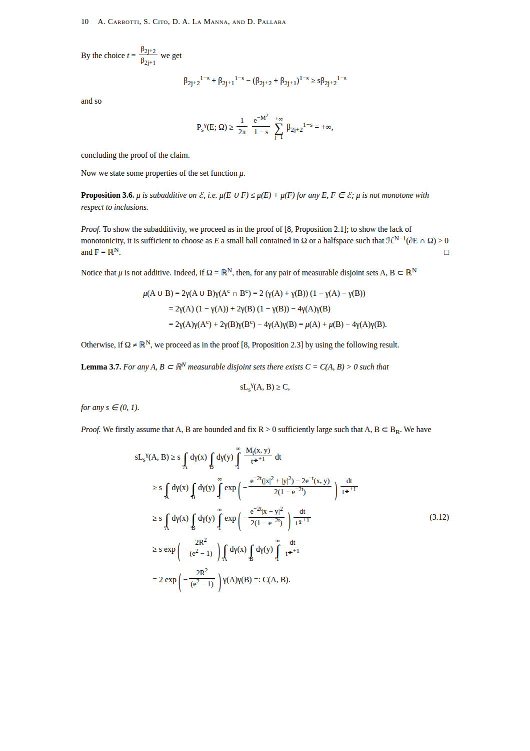10 A. Carbotti, S. Cito, D. A. La Manna, and D. Pallara
By the choice t = β2j+2 β2j+1 we get
β2j+21−s + β2j+11−s − (β2j+2 + β2j+1)1−s ≥ sβ2j+21−s
and so
Psγ(E; Ω) ≥ 12π e−M21 − s +∞∑j=1 β2j+21−s = +∞,
concluding the proof of the claim.
Now we state some properties of the set function μ.
Proposition 3.6. μ is subadditive on ℰ, i.e. μ(E ∪ F) ≤ μ(E) + μ(F) for any E, F ∈ ℰ; μ is not monotone with respect to inclusions.
Proof. To show the subadditivity, we proceed as in the proof of [8, Proposition 2.1]; to show the lack of monotonicity, it is sufficient to choose as E a small ball contained in Ω or a halfspace such that ℋN−1(∂E ∩ Ω) > 0 and F = ℝN. □
Notice that μ is not additive. Indeed, if Ω = ℝN, then, for any pair of measurable disjoint sets A, B ⊂ ℝN
μ(A ∪ B) = 2γ(A ∪ B)γ(Ac ∩ Bc) = 2 (γ(A) + γ(B)) (1 − γ(A) − γ(B))
= 2γ(A) (1 − γ(A)) + 2γ(B) (1 − γ(B)) − 4γ(A)γ(B)
= 2γ(A)γ(Ac) + 2γ(B)γ(Bc) − 4γ(A)γ(B) = μ(A) + μ(B) − 4γ(A)γ(B).
Otherwise, if Ω ≠ ℝN, we proceed as in the proof [8, Proposition 2.3] by using the following result.
Lemma 3.7. For any A, B ⊂ ℝN measurable disjoint sets there exists C = C(A, B) > 0 such that
sLsγ(A, B) ≥ C,
for any s ∈ (0, 1).
Proof. We firstly assume that A, B are bounded and fix R > 0 sufficiently large such that A, B ⊂ BR. We have
sLsγ(A, B) ≥ s ∫A dγ(x) ∫B dγ(y) ∞∫1 Mt(x, y) ts 2+1 dt
≥ s ∫A dγ(x) ∫B dγ(y) ∞∫1 exp ( −e−2t(|x|2 + |y|2) − 2e−t(x, y) 2(1 − e−2t) ) dt ts 2+1
≥ s ∫A dγ(x) ∫B dγ(y) ∞∫1 exp ( −e−2t|x − y|22(1 − e−2t) ) dt ts 2+1
≥ s exp ( −2R2(e2 − 1) ) ∫A dγ(x) ∫B dγ(y) ∞∫1 dt ts 2+1
= 2 exp ( −2R2(e2 − 1) ) γ(A)γ(B) =: C(A, B).
(3.12)